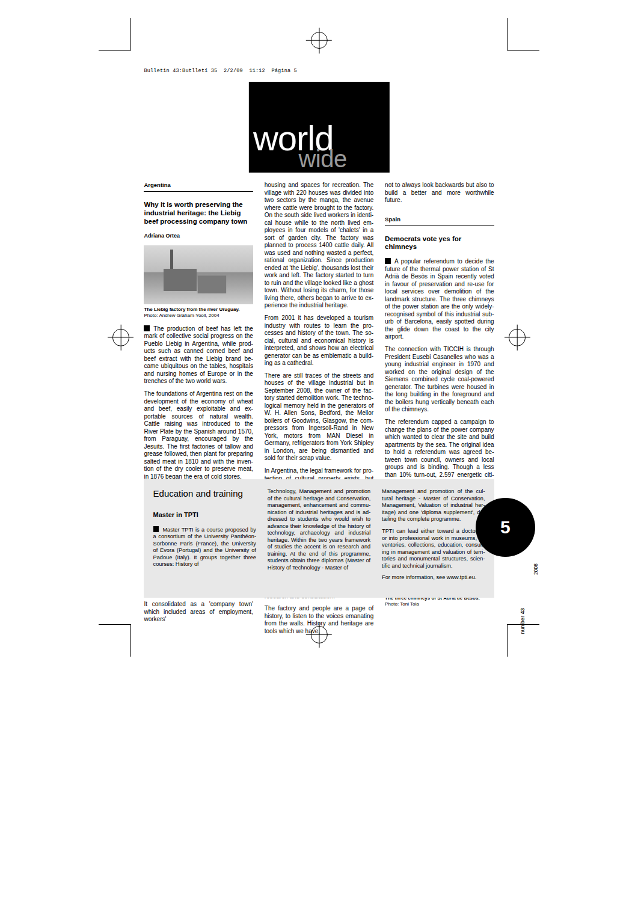Bulletin 43:Butlletí 35 2/2/09 11:12 Página 5
world wide
Argentina
Why it is worth preserving the industrial heritage: the Liebig beef processing company town
Adriana Ortea
The Liebig factory from the river Uruguay.
Photo: Andrew Graham-Yooll, 2004
The production of beef has left the mark of collective social progress on the Pueblo Liebig in Argentina, while products such as canned corned beef and beef extract with the Liebig brand became ubiquitous on the tables, hospitals and nursing homes of Europe or in the trenches of the two world wars.
The foundations of Argentina rest on the development of the economy of wheat and beef, easily exploitable and exportable sources of natural wealth. Cattle raising was introduced to the River Plate by the Spanish around 1570, from Paraguay, encouraged by the Jesuits. The first factories of tallow and grease followed, then plant for preparing salted meat in 1810 and with the invention of the dry cooler to preserve meat, in 1876 began the era of cold stores.
In Entre Rios, development and prosperity was based on the production of livestock and salting. English capital installed canned meat factories in Liebig in the rio Uruguay in 1903 and Bovril in the rio Panama in 1909.
Liebig's Extract of Meat & Co. arrived in South America at the end of the 19th century to build three factories along the river and a port for goods to enter and leave. Production began in Fray Bentos, Uruguay and expanded at Entre Rios, which began its transformation to a modern industrial plant.
It consolidated as a 'company town' which included areas of employment, workers'
housing and spaces for recreation. The village with 220 houses was divided into two sectors by the manga, the avenue where cattle were brought to the factory. On the south side lived workers in identical house while to the north lived employees in four models of 'chalets' in a sort of garden city. The factory was planned to process 1400 cattle daily. All was used and nothing wasted a perfect, rational organization. Since production ended at 'the Liebig', thousands lost their work and left. The factory started to turn to ruin and the village looked like a ghost town. Without losing its charm, for those living there, others began to arrive to experience the industrial heritage.
From 2001 it has developed a tourism industry with routes to learn the processes and history of the town. The social, cultural and economical history is interpreted, and shows how an electrical generator can be as emblematic a building as a cathedral.
There are still traces of the streets and houses of the village industrial but in September 2008, the owner of the factory started demolition work. The technological memory held in the generators of W. H. Allen Sons, Bedford, the Mellor boilers of Goodwins, Glasgow, the compressors from Ingersoll-Rand in New York, motors from MAN Diesel in Germany, refrigerators from York Shipley in London, are being dismantled and sold for their scrap value.
In Argentina, the legal framework for protection of cultural property exists, but without the institutional will to respect it or cultural practices for valorize it. The challenge is to retain and reuse some of the obsolete industrial heritage, incorporating it in its territorial dimension as a cultural landscape where factory, village and river testify to the identity and memory of the work.
As part of the rescue operations from the Liebig archive heritage, I am scanning the worker registration forms of the Fábrica Colón between 1936 and 1965, with a grant. The project is to catalogue and make these documents available for research and consultation.
The factory and people are a page of history, to listen to the voices emanating from the walls. History and heritage are tools which we have,
not to always look backwards but also to build a better and more worthwhile future.
Spain
Democrats vote yes for chimneys
A popular referendum to decide the future of the thermal power station of St Adrià de Besòs in Spain recently voted in favour of preservation and re-use for local services over demolition of the landmark structure. The three chimneys of the power station are the only widely-recognised symbol of this industrial suburb of Barcelona, easily spotted during the glide down the coast to the city airport.
The connection with TICCIH is through President Eusebi Casanelles who was a young industrial engineer in 1970 and worked on the original design of the Siemens combined cycle coal-powered generator. The turbines were housed in the long building in the foreground and the boilers hung vertically beneath each of the chimneys.
The referendum capped a campaign to change the plans of the power company which wanted to clear the site and build apartments by the sea. The original idea to hold a referendum was agreed between town council, owners and local groups and is binding. Though a less than 10% turn-out, 2.597 energetic citizens, the Yes vote was overwhelming. Various options for new uses might include a museum of transport for part of the 65,000 m2 site.
The three chimneys of St Adrià de Besòs.
Photo: Toni Tola
Education and training
Master in TPTI
Master TPTI is a course proposed by a consortium of the University Panthéon-Sorbonne Paris (France), the University of Evora (Portugal) and the University of Padoue (Italy). It groups together three courses: History of
Technology, Management and promotion of the cultural heritage and Conservation, management, enhancement and communication of industrial heritages and is addressed to students who would wish to advance their knowledge of the history of technology, archaeology and industrial heritage. Within the two years framework of studies the accent is on research and training. At the end of this programme, students obtain three diplomas (Master of History of Technology - Master of
Management and promotion of the cultural heritage - Master of Conservation, Management, Valuation of industrial heritage) and one 'diploma supplement', detailing the complete programme.
TPTI can lead either toward a doctorate or into professional work in museums, inventories, collections, education, consulting in management and valuation of territories and monumental structures, scientific and technical journalism.
For more information, see www.tpti.eu.
5
2008
number 43